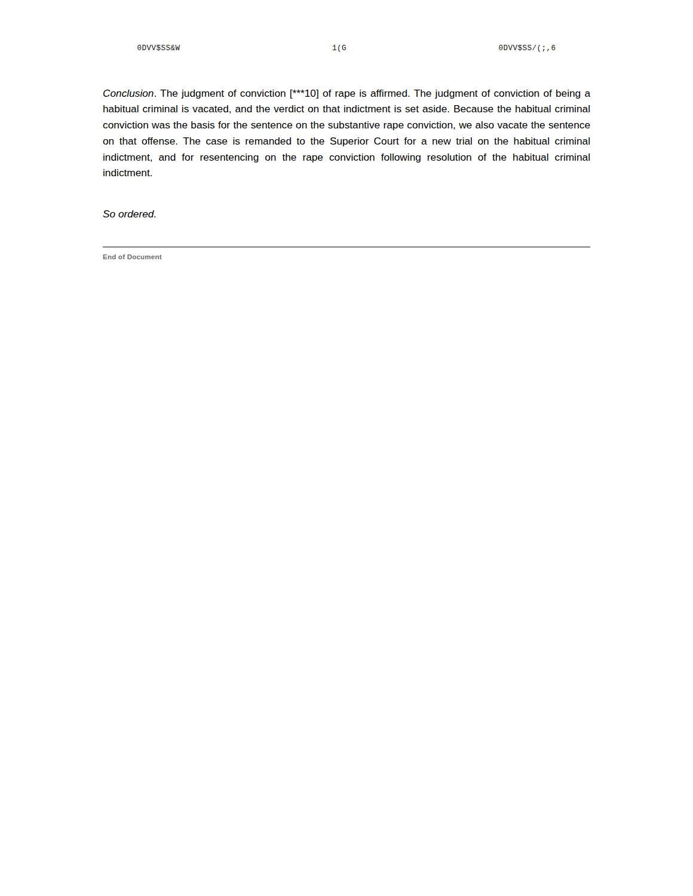0DVV$SS&W 1(G 0DVV$SS/(;,6
Conclusion. The judgment of conviction [***10] of rape is affirmed. The judgment of conviction of being a habitual criminal is vacated, and the verdict on that indictment is set aside. Because the habitual criminal conviction was the basis for the sentence on the substantive rape conviction, we also vacate the sentence on that offense. The case is remanded to the Superior Court for a new trial on the habitual criminal indictment, and for resentencing on the rape conviction following resolution of the habitual criminal indictment.
So ordered.
End of Document